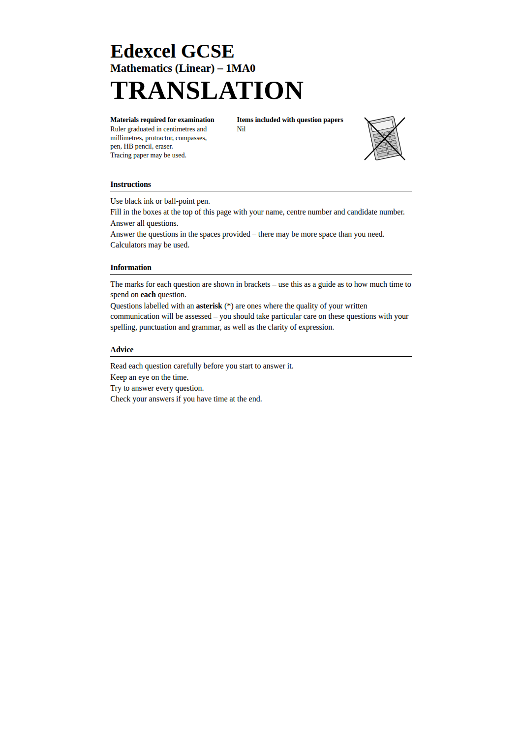Edexcel GCSE
Mathematics (Linear) – 1MA0
TRANSLATION
| Materials required for examination Ruler graduated in centimetres and millimetres, protractor, compasses, pen, HB pencil, eraser. Tracing paper may be used. | Items included with question papers Nil | |
Instructions
Use black ink or ball-point pen.
Fill in the boxes at the top of this page with your name, centre number and candidate number.
Answer all questions.
Answer the questions in the spaces provided – there may be more space than you need.
Calculators may be used.
Information
The marks for each question are shown in brackets – use this as a guide as to how much time to spend on each question.
Questions labelled with an asterisk (*) are ones where the quality of your written communication will be assessed – you should take particular care on these questions with your spelling, punctuation and grammar, as well as the clarity of expression.
Advice
Read each question carefully before you start to answer it.
Keep an eye on the time.
Try to answer every question.
Check your answers if you have time at the end.